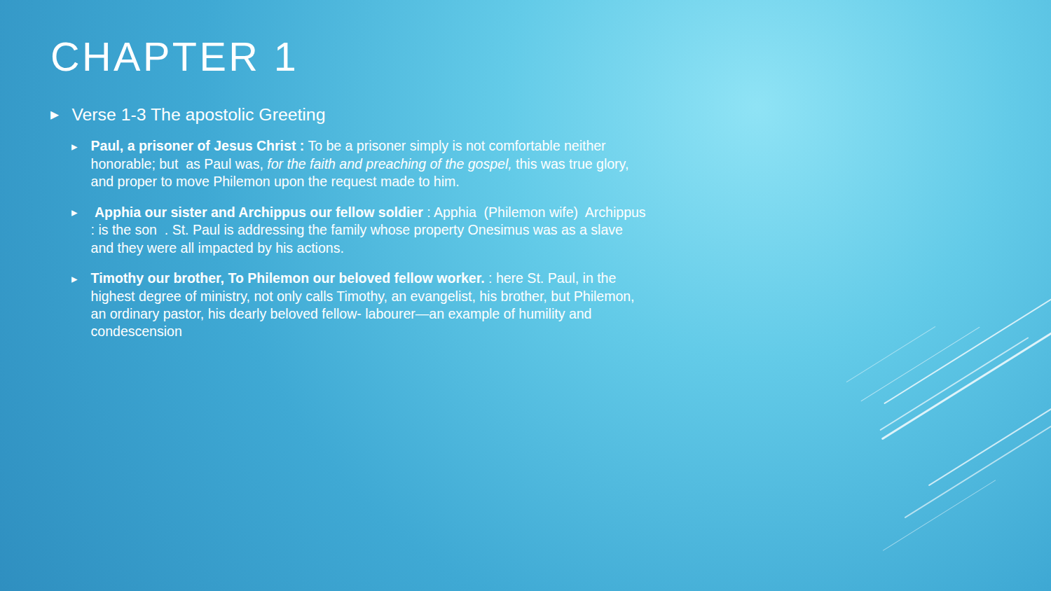Chapter 1
Verse 1-3 The apostolic Greeting
Paul, a prisoner of Jesus Christ : To be a prisoner simply is not comfortable neither honorable; but as Paul was, for the faith and preaching of the gospel, this was true glory, and proper to move Philemon upon the request made to him.
Apphia our sister and Archippus our fellow soldier : Apphia (Philemon wife) Archippus : is the son . St. Paul is addressing the family whose property Onesimus was as a slave and they were all impacted by his actions.
Timothy our brother, To Philemon our beloved fellow worker. : here St. Paul, in the highest degree of ministry, not only calls Timothy, an evangelist, his brother, but Philemon, an ordinary pastor, his dearly beloved fellow- labourer—an example of humility and condescension